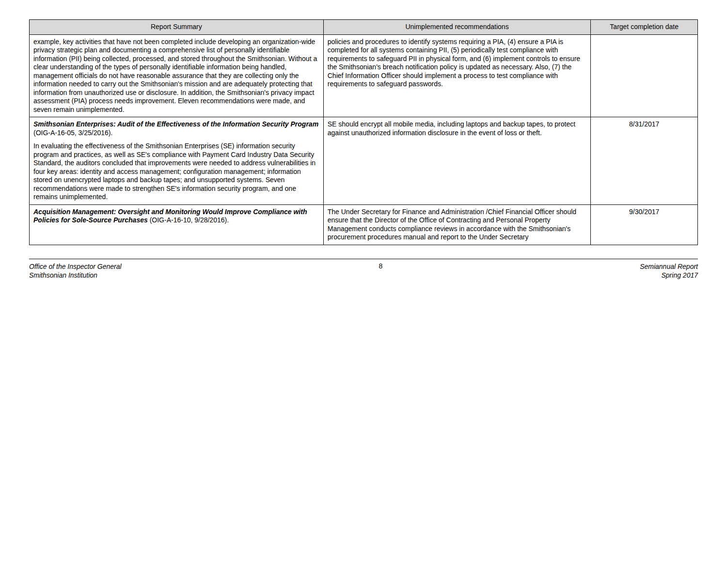| Report Summary | Unimplemented recommendations | Target completion date |
| --- | --- | --- |
| example, key activities that have not been completed include developing an organization-wide privacy strategic plan and documenting a comprehensive list of personally identifiable information (PII) being collected, processed, and stored throughout the Smithsonian. Without a clear understanding of the types of personally identifiable information being handled, management officials do not have reasonable assurance that they are collecting only the information needed to carry out the Smithsonian's mission and are adequately protecting that information from unauthorized use or disclosure. In addition, the Smithsonian's privacy impact assessment (PIA) process needs improvement. Eleven recommendations were made, and seven remain unimplemented. | policies and procedures to identify systems requiring a PIA, (4) ensure a PIA is completed for all systems containing PII, (5) periodically test compliance with requirements to safeguard PII in physical form, and (6) implement controls to ensure the Smithsonian's breach notification policy is updated as necessary. Also, (7) the Chief Information Officer should implement a process to test compliance with requirements to safeguard passwords. | |
| Smithsonian Enterprises: Audit of the Effectiveness of the Information Security Program (OIG-A-16-05, 3/25/2016). In evaluating the effectiveness of the Smithsonian Enterprises (SE) information security program and practices, as well as SE's compliance with Payment Card Industry Data Security Standard, the auditors concluded that improvements were needed to address vulnerabilities in four key areas: identity and access management; configuration management; information stored on unencrypted laptops and backup tapes; and unsupported systems. Seven recommendations were made to strengthen SE's information security program, and one remains unimplemented. | SE should encrypt all mobile media, including laptops and backup tapes, to protect against unauthorized information disclosure in the event of loss or theft. | 8/31/2017 |
| Acquisition Management: Oversight and Monitoring Would Improve Compliance with Policies for Sole-Source Purchases (OIG-A-16-10, 9/28/2016). | The Under Secretary for Finance and Administration /Chief Financial Officer should ensure that the Director of the Office of Contracting and Personal Property Management conducts compliance reviews in accordance with the Smithsonian's procurement procedures manual and report to the Under Secretary | 9/30/2017 |
Office of the Inspector General
Smithsonian Institution
8
Semiannual Report
Spring 2017